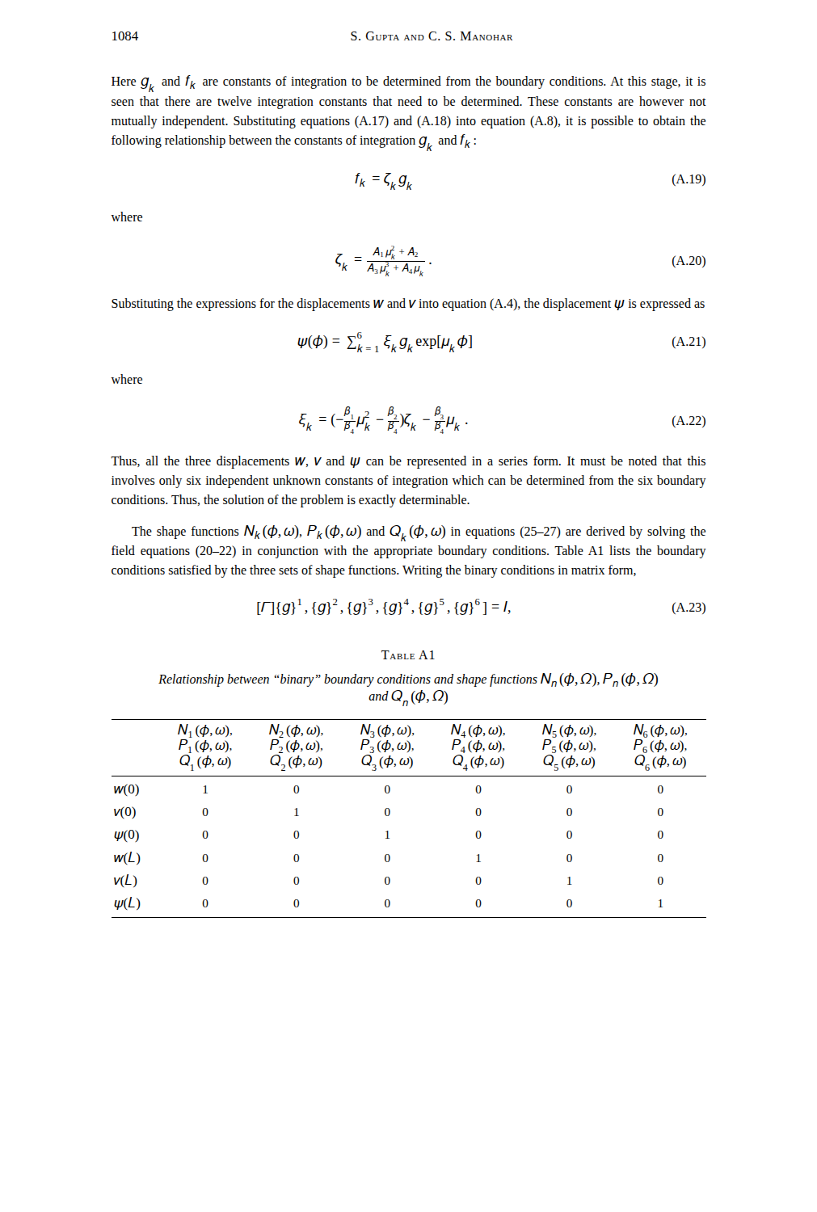1084 S. Gupta and C. S. Manohar
Here gk and fk are constants of integration to be determined from the boundary conditions. At this stage, it is seen that there are twelve integration constants that need to be determined. These constants are however not mutually independent. Substituting equations (A.17) and (A.18) into equation (A.8), it is possible to obtain the following relationship between the constants of integration gk and fk:
fk = ζk gk
(A.19)
where
ζk = A1 μk2 + A2 A3 μk3 + A4 μk .
(A.20)
Substituting the expressions for the displacements w and v into equation (A.4), the displacement ψ is expressed as
ψ(ϕ) = ∑ k=1 6 ξk gk exp [μkϕ]
(A.21)
where
ξk = ( − β1β4 μk2 − β2β4 ) ζk − β3β4 μk .
(A.22)
Thus, all the three displacements w, v and ψ can be represented in a series form. It must be noted that this involves only six independent unknown constants of integration which can be determined from the six boundary conditions. Thus, the solution of the problem is exactly determinable.
The shape functions Nk(ϕ,ω), Pk(ϕ,ω) and Qk(ϕ,ω) in equations (25–27) are derived by solving the field equations (20–22) in conjunction with the appropriate boundary conditions. Table A1 lists the boundary conditions satisfied by the three sets of shape functions. Writing the binary conditions in matrix form,
[Γ] {g}1 , {g}2 , {g}3 , {g}4 , {g}5 , {g}6 ] = I ,
(A.23)
Table A1
Relationship between “binary” boundary conditions and shape functions Nn(ϕ,Ω), Pn(ϕ,Ω) and Qn(ϕ,Ω)
| | N 1 ( ϕ , ω ) , P 1 ( ϕ , ω ) , Q 1 ( ϕ , ω ) | N 2 ( ϕ , ω ) , P 2 ( ϕ , ω ) , Q 2 ( ϕ , ω ) | N 3 ( ϕ , ω ) , P 3 ( ϕ , ω ) , Q 3 ( ϕ , ω ) | N 4 ( ϕ , ω ) , P 4 ( ϕ , ω ) , Q 4 ( ϕ , ω ) | N 5 ( ϕ , ω ) , P 5 ( ϕ , ω ) , Q 5 ( ϕ , ω ) | N 6 ( ϕ , ω ) , P 6 ( ϕ , ω ) , Q 6 ( ϕ , ω ) |
| --- | --- | --- | --- | --- | --- | --- |
| w ( 0 ) | 1 | 0 | 0 | 0 | 0 | 0 |
| v ( 0 ) | 0 | 1 | 0 | 0 | 0 | 0 |
| ψ ( 0 ) | 0 | 0 | 1 | 0 | 0 | 0 |
| w ( L ) | 0 | 0 | 0 | 1 | 0 | 0 |
| v ( L ) | 0 | 0 | 0 | 0 | 1 | 0 |
| ψ ( L ) | 0 | 0 | 0 | 0 | 0 | 1 |